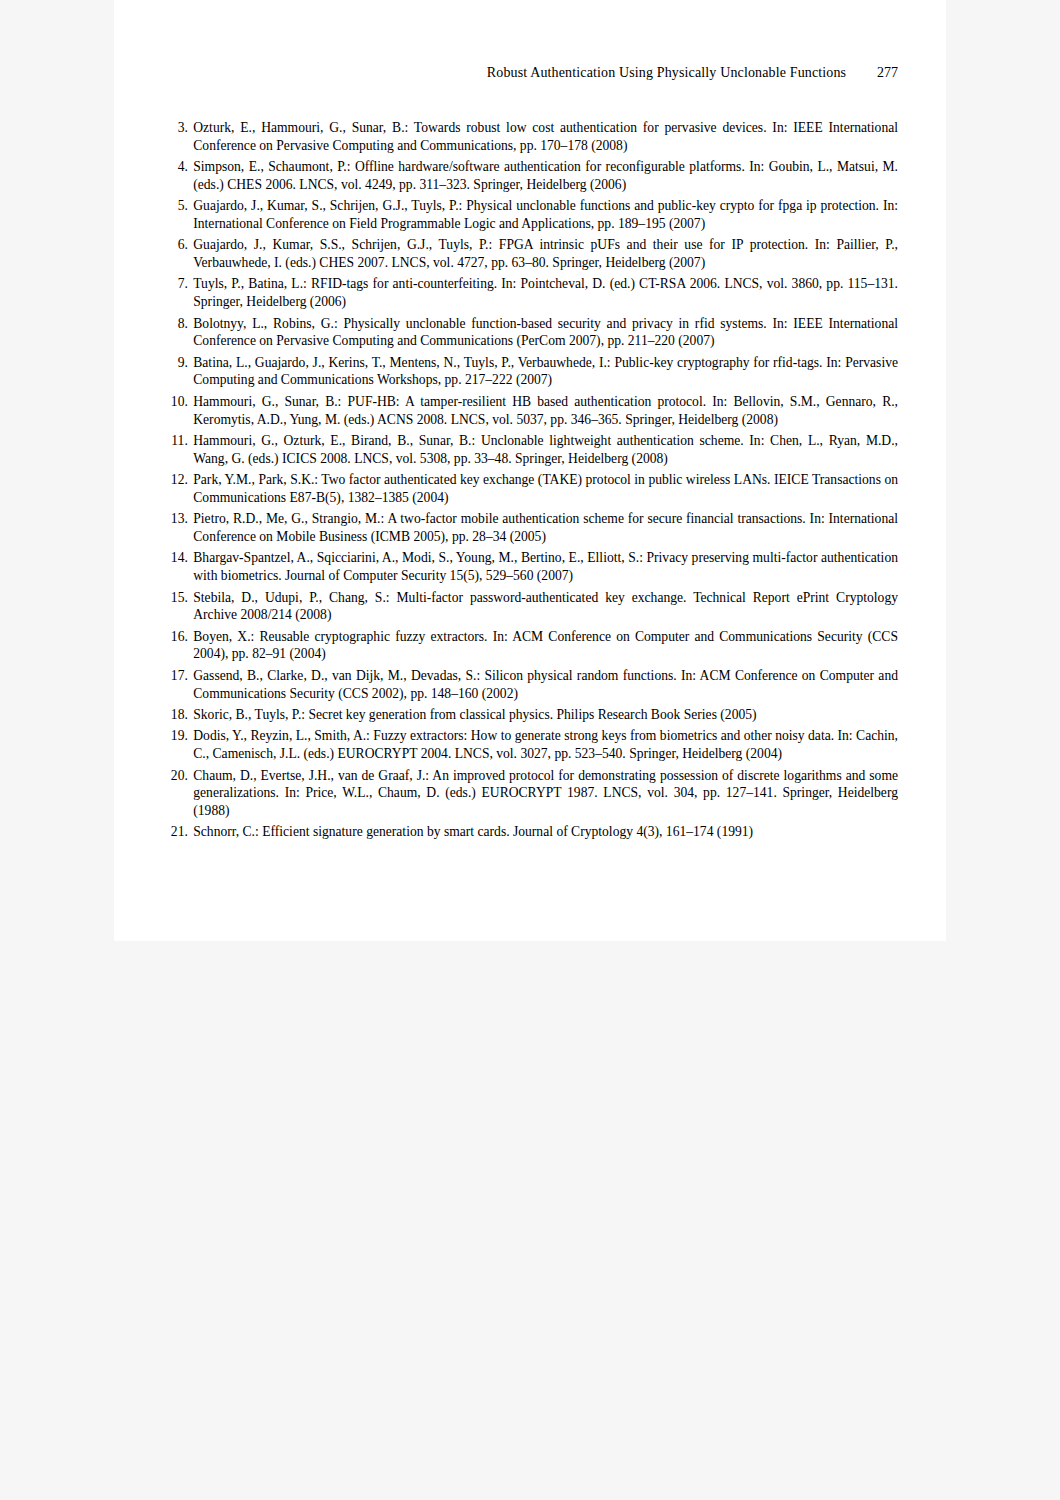Robust Authentication Using Physically Unclonable Functions 277
Ozturk, E., Hammouri, G., Sunar, B.: Towards robust low cost authentication for pervasive devices. In: IEEE International Conference on Pervasive Computing and Communications, pp. 170–178 (2008)
Simpson, E., Schaumont, P.: Offline hardware/software authentication for reconfigurable platforms. In: Goubin, L., Matsui, M. (eds.) CHES 2006. LNCS, vol. 4249, pp. 311–323. Springer, Heidelberg (2006)
Guajardo, J., Kumar, S., Schrijen, G.J., Tuyls, P.: Physical unclonable functions and public-key crypto for fpga ip protection. In: International Conference on Field Programmable Logic and Applications, pp. 189–195 (2007)
Guajardo, J., Kumar, S.S., Schrijen, G.J., Tuyls, P.: FPGA intrinsic pUFs and their use for IP protection. In: Paillier, P., Verbauwhede, I. (eds.) CHES 2007. LNCS, vol. 4727, pp. 63–80. Springer, Heidelberg (2007)
Tuyls, P., Batina, L.: RFID-tags for anti-counterfeiting. In: Pointcheval, D. (ed.) CT-RSA 2006. LNCS, vol. 3860, pp. 115–131. Springer, Heidelberg (2006)
Bolotnyy, L., Robins, G.: Physically unclonable function-based security and privacy in rfid systems. In: IEEE International Conference on Pervasive Computing and Communications (PerCom 2007), pp. 211–220 (2007)
Batina, L., Guajardo, J., Kerins, T., Mentens, N., Tuyls, P., Verbauwhede, I.: Public-key cryptography for rfid-tags. In: Pervasive Computing and Communications Workshops, pp. 217–222 (2007)
Hammouri, G., Sunar, B.: PUF-HB: A tamper-resilient HB based authentication protocol. In: Bellovin, S.M., Gennaro, R., Keromytis, A.D., Yung, M. (eds.) ACNS 2008. LNCS, vol. 5037, pp. 346–365. Springer, Heidelberg (2008)
Hammouri, G., Ozturk, E., Birand, B., Sunar, B.: Unclonable lightweight authentication scheme. In: Chen, L., Ryan, M.D., Wang, G. (eds.) ICICS 2008. LNCS, vol. 5308, pp. 33–48. Springer, Heidelberg (2008)
Park, Y.M., Park, S.K.: Two factor authenticated key exchange (TAKE) protocol in public wireless LANs. IEICE Transactions on Communications E87-B(5), 1382–1385 (2004)
Pietro, R.D., Me, G., Strangio, M.: A two-factor mobile authentication scheme for secure financial transactions. In: International Conference on Mobile Business (ICMB 2005), pp. 28–34 (2005)
Bhargav-Spantzel, A., Sqicciarini, A., Modi, S., Young, M., Bertino, E., Elliott, S.: Privacy preserving multi-factor authentication with biometrics. Journal of Computer Security 15(5), 529–560 (2007)
Stebila, D., Udupi, P., Chang, S.: Multi-factor password-authenticated key exchange. Technical Report ePrint Cryptology Archive 2008/214 (2008)
Boyen, X.: Reusable cryptographic fuzzy extractors. In: ACM Conference on Computer and Communications Security (CCS 2004), pp. 82–91 (2004)
Gassend, B., Clarke, D., van Dijk, M., Devadas, S.: Silicon physical random functions. In: ACM Conference on Computer and Communications Security (CCS 2002), pp. 148–160 (2002)
Skoric, B., Tuyls, P.: Secret key generation from classical physics. Philips Research Book Series (2005)
Dodis, Y., Reyzin, L., Smith, A.: Fuzzy extractors: How to generate strong keys from biometrics and other noisy data. In: Cachin, C., Camenisch, J.L. (eds.) EUROCRYPT 2004. LNCS, vol. 3027, pp. 523–540. Springer, Heidelberg (2004)
Chaum, D., Evertse, J.H., van de Graaf, J.: An improved protocol for demonstrating possession of discrete logarithms and some generalizations. In: Price, W.L., Chaum, D. (eds.) EUROCRYPT 1987. LNCS, vol. 304, pp. 127–141. Springer, Heidelberg (1988)
Schnorr, C.: Efficient signature generation by smart cards. Journal of Cryptology 4(3), 161–174 (1991)